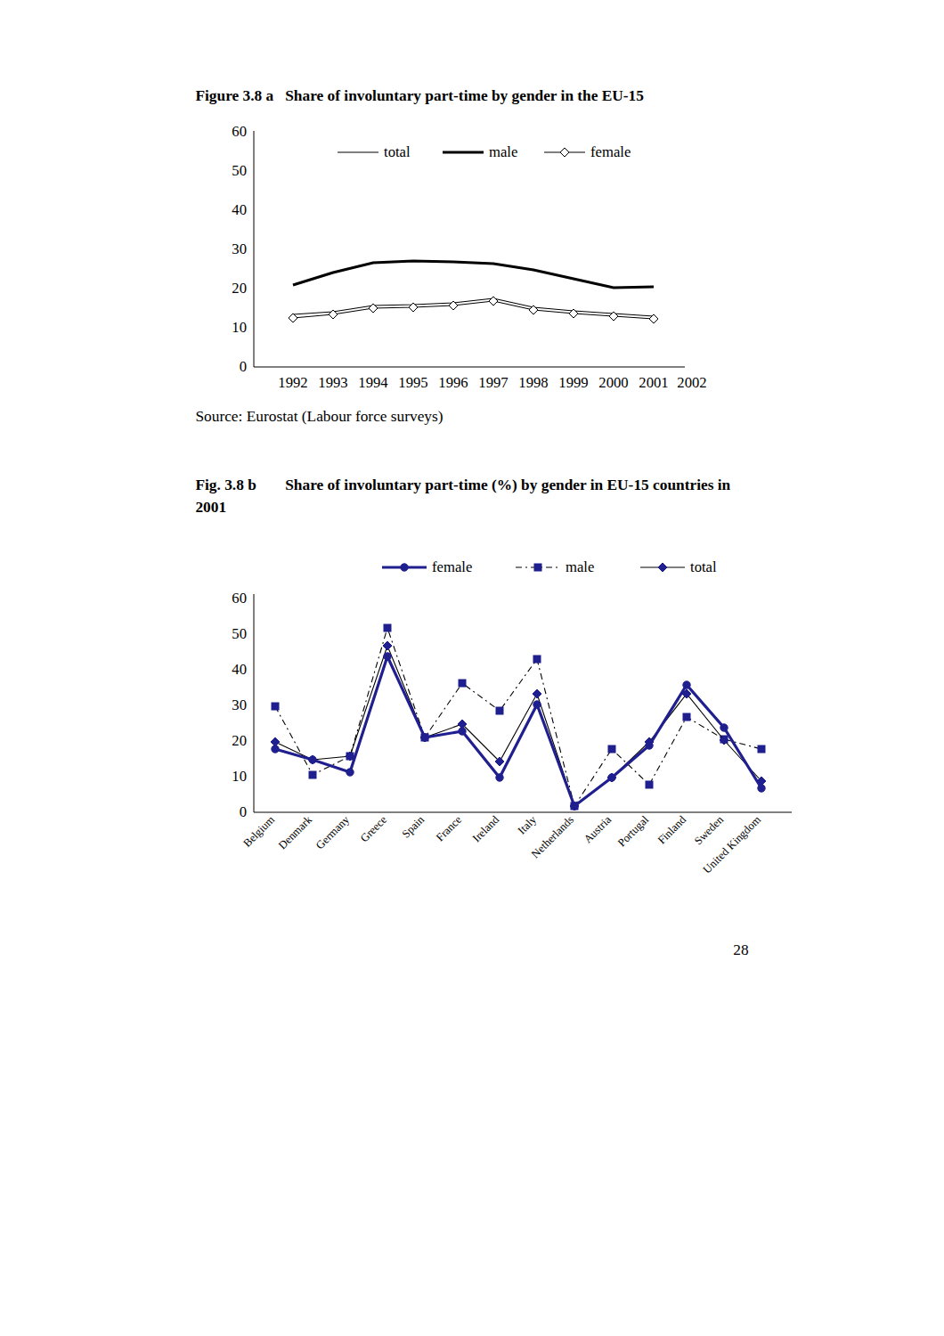Figure 3.8 a Share of involuntary part-time by gender in the EU-15
60 50 40 30 20 10 0 total male female 1992 1993 1994 1995 1996 1997 1998 1999 2000 2001 2002
Source: Eurostat (Labour force surveys)
Fig. 3.8 b Share of involuntary part-time (%) by gender in EU-15 countries in 2001
female male total 60 50 40 30 20 10 0 Belgium Denmark Germany Greece Spain France Ireland Italy Netherlands Austria Portugal Finland Sweden United Kingdom
28